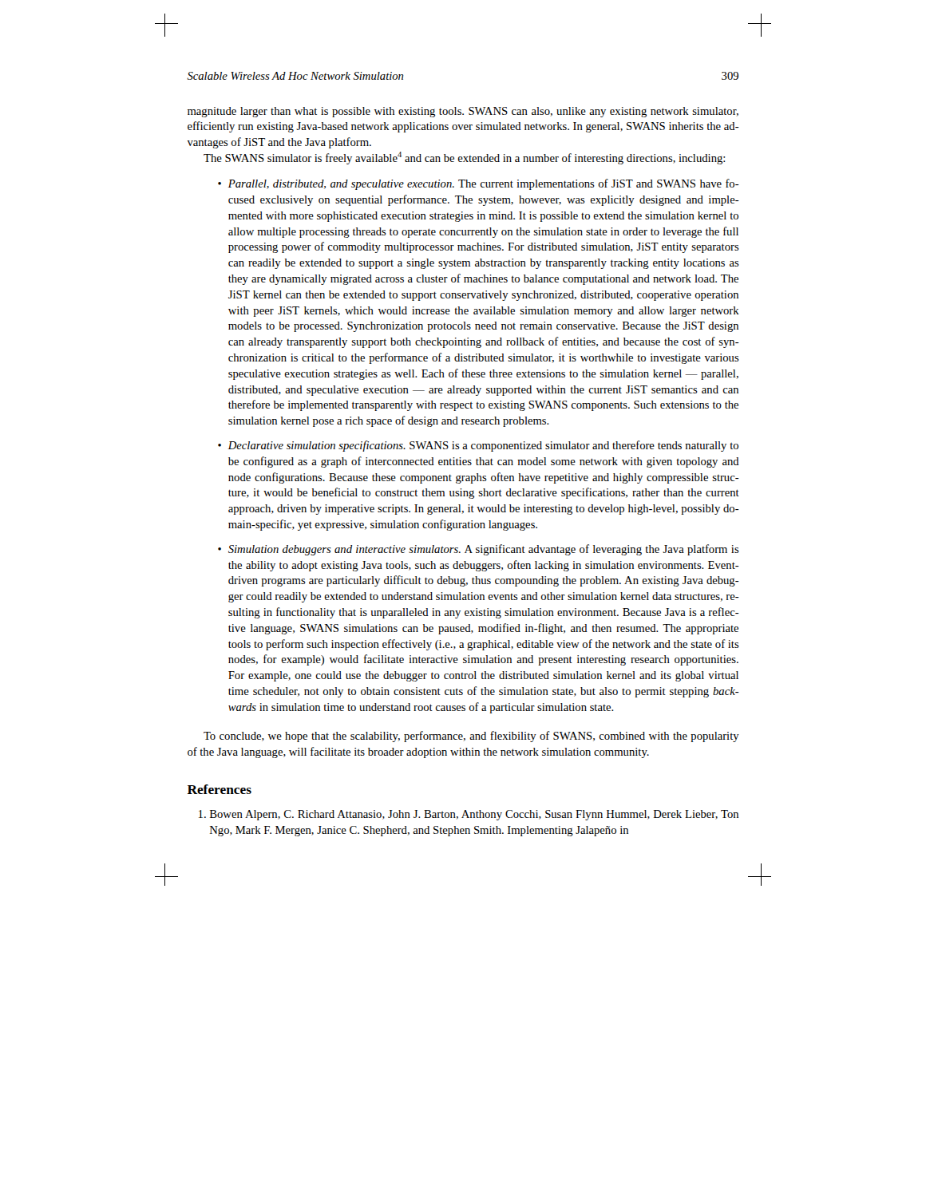Scalable Wireless Ad Hoc Network Simulation 309
magnitude larger than what is possible with existing tools. SWANS can also, unlike any existing network simulator, efficiently run existing Java-based network applications over simulated networks. In general, SWANS inherits the advantages of JiST and the Java platform.
The SWANS simulator is freely available4 and can be extended in a number of interesting directions, including:
Parallel, distributed, and speculative execution. The current implementations of JiST and SWANS have focused exclusively on sequential performance. The system, however, was explicitly designed and implemented with more sophisticated execution strategies in mind. It is possible to extend the simulation kernel to allow multiple processing threads to operate concurrently on the simulation state in order to leverage the full processing power of commodity multiprocessor machines. For distributed simulation, JiST entity separators can readily be extended to support a single system abstraction by transparently tracking entity locations as they are dynamically migrated across a cluster of machines to balance computational and network load. The JiST kernel can then be extended to support conservatively synchronized, distributed, cooperative operation with peer JiST kernels, which would increase the available simulation memory and allow larger network models to be processed. Synchronization protocols need not remain conservative. Because the JiST design can already transparently support both checkpointing and rollback of entities, and because the cost of synchronization is critical to the performance of a distributed simulator, it is worthwhile to investigate various speculative execution strategies as well. Each of these three extensions to the simulation kernel — parallel, distributed, and speculative execution — are already supported within the current JiST semantics and can therefore be implemented transparently with respect to existing SWANS components. Such extensions to the simulation kernel pose a rich space of design and research problems.
Declarative simulation specifications. SWANS is a componentized simulator and therefore tends naturally to be configured as a graph of interconnected entities that can model some network with given topology and node configurations. Because these component graphs often have repetitive and highly compressible structure, it would be beneficial to construct them using short declarative specifications, rather than the current approach, driven by imperative scripts. In general, it would be interesting to develop high-level, possibly domain-specific, yet expressive, simulation configuration languages.
Simulation debuggers and interactive simulators. A significant advantage of leveraging the Java platform is the ability to adopt existing Java tools, such as debuggers, often lacking in simulation environments. Event-driven programs are particularly difficult to debug, thus compounding the problem. An existing Java debugger could readily be extended to understand simulation events and other simulation kernel data structures, resulting in functionality that is unparalleled in any existing simulation environment. Because Java is a reflective language, SWANS simulations can be paused, modified in-flight, and then resumed. The appropriate tools to perform such inspection effectively (i.e., a graphical, editable view of the network and the state of its nodes, for example) would facilitate interactive simulation and present interesting research opportunities. For example, one could use the debugger to control the distributed simulation kernel and its global virtual time scheduler, not only to obtain consistent cuts of the simulation state, but also to permit stepping backwards in simulation time to understand root causes of a particular simulation state.
To conclude, we hope that the scalability, performance, and flexibility of SWANS, combined with the popularity of the Java language, will facilitate its broader adoption within the network simulation community.
References
Bowen Alpern, C. Richard Attanasio, John J. Barton, Anthony Cocchi, Susan Flynn Hummel, Derek Lieber, Ton Ngo, Mark F. Mergen, Janice C. Shepherd, and Stephen Smith. Implementing Jalapeño in